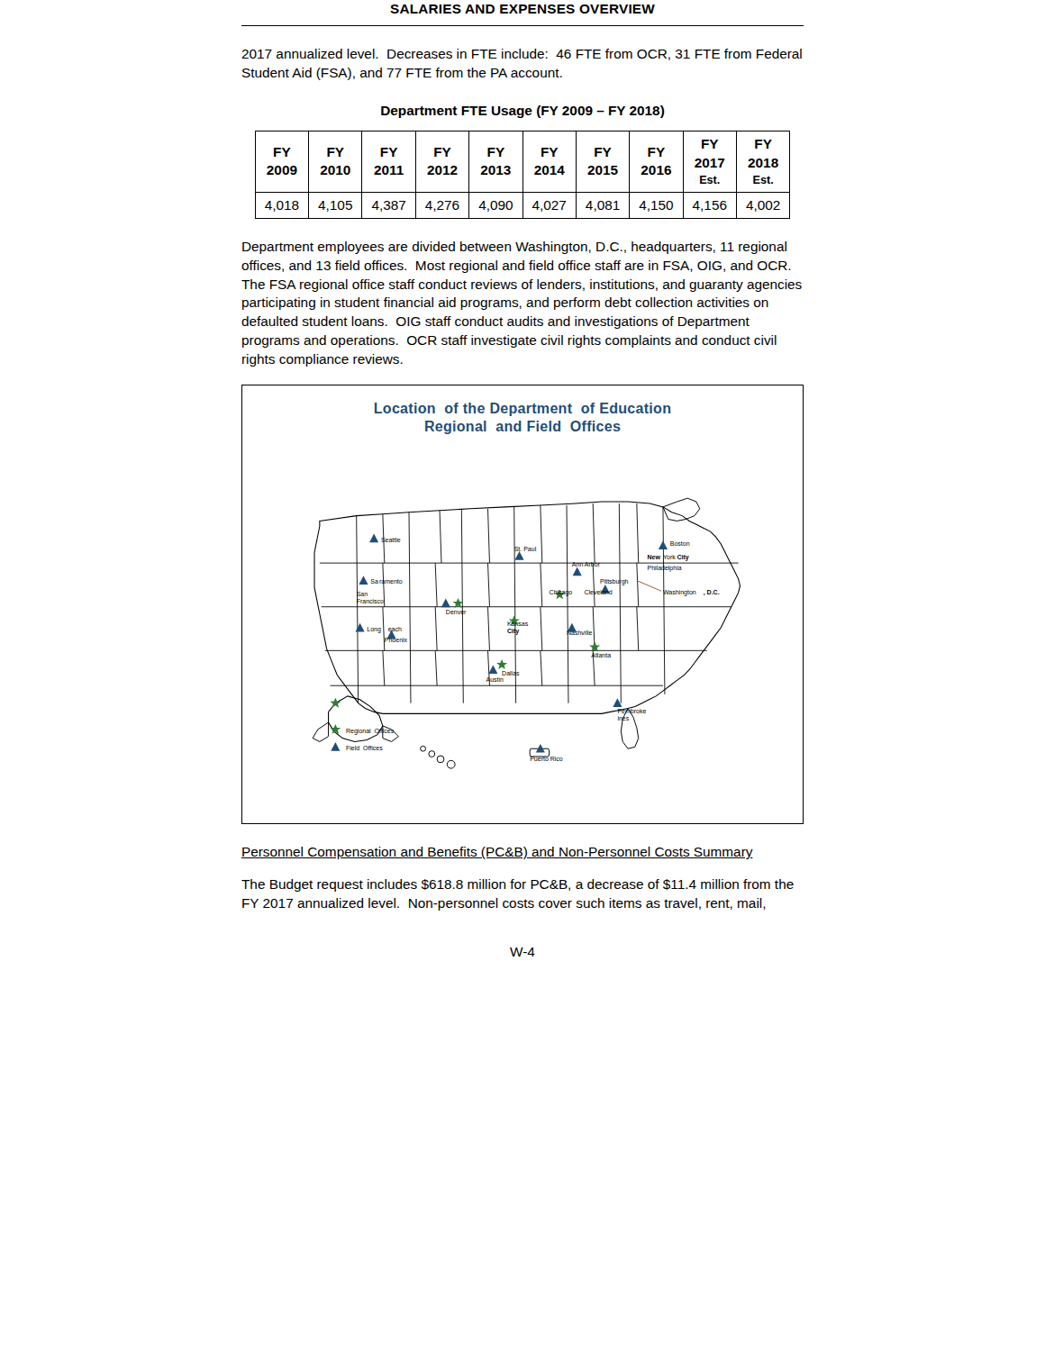SALARIES AND EXPENSES OVERVIEW
2017 annualized level. Decreases in FTE include: 46 FTE from OCR, 31 FTE from Federal Student Aid (FSA), and 77 FTE from the PA account.
Department FTE Usage (FY 2009 – FY 2018)
| FY 2009 | FY 2010 | FY 2011 | FY 2012 | FY 2013 | FY 2014 | FY 2015 | FY 2016 | FY 2017 Est. | FY 2018 Est. |
| --- | --- | --- | --- | --- | --- | --- | --- | --- | --- |
| 4,018 | 4,105 | 4,387 | 4,276 | 4,090 | 4,027 | 4,081 | 4,150 | 4,156 | 4,002 |
Department employees are divided between Washington, D.C., headquarters, 11 regional offices, and 13 field offices. Most regional and field office staff are in FSA, OIG, and OCR. The FSA regional office staff conduct reviews of lenders, institutions, and guaranty agencies participating in student financial aid programs, and perform debt collection activities on defaulted student loans. OIG staff conduct audits and investigations of Department programs and operations. OCR staff investigate civil rights complaints and conduct civil rights compliance reviews.
Location of the Department of Education
Regional and Field Offices
Seattle Sa ramento San Francisco Long each Phoenix Denver Kansas City Dallas Austin St. Paul Chicago Ann Arbor Pittsburgh Cleveland Nashville Atlanta Boston New York City Philadelphia Washington , D.C. Puerto Rico Pembroke ines Regional Offices Field Offices
Personnel Compensation and Benefits (PC&B) and Non-Personnel Costs Summary
The Budget request includes $618.8 million for PC&B, a decrease of $11.4 million from the FY 2017 annualized level. Non-personnel costs cover such items as travel, rent, mail,
W-4